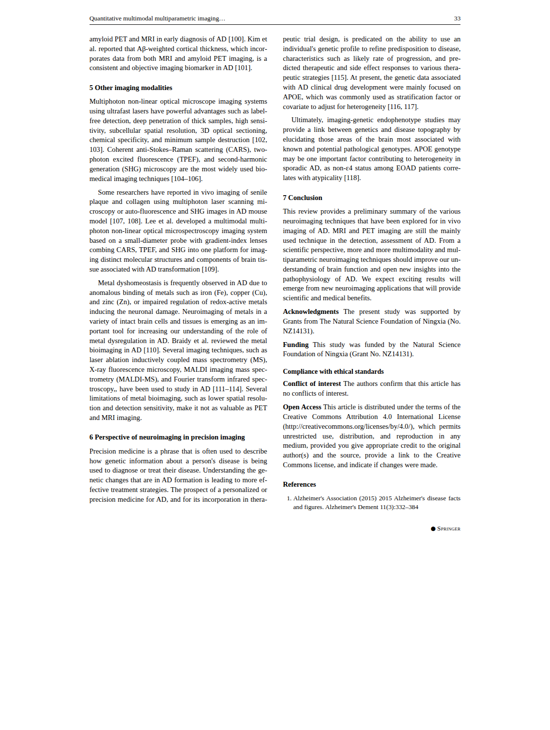Quantitative multimodal multiparametric imaging… 33
amyloid PET and MRI in early diagnosis of AD [100]. Kim et al. reported that Aβ-weighted cortical thickness, which incorporates data from both MRI and amyloid PET imaging, is a consistent and objective imaging biomarker in AD [101].
5 Other imaging modalities
Multiphoton non-linear optical microscope imaging systems using ultrafast lasers have powerful advantages such as label-free detection, deep penetration of thick samples, high sensitivity, subcellular spatial resolution, 3D optical sectioning, chemical specificity, and minimum sample destruction [102, 103]. Coherent anti-Stokes–Raman scattering (CARS), two-photon excited fluorescence (TPEF), and second-harmonic generation (SHG) microscopy are the most widely used biomedical imaging techniques [104–106].
Some researchers have reported in vivo imaging of senile plaque and collagen using multiphoton laser scanning microscopy or auto-fluorescence and SHG images in AD mouse model [107, 108]. Lee et al. developed a multimodal multiphoton non-linear optical microspectroscopy imaging system based on a small-diameter probe with gradient-index lenses combing CARS, TPEF, and SHG into one platform for imaging distinct molecular structures and components of brain tissue associated with AD transformation [109].
Metal dyshomeostasis is frequently observed in AD due to anomalous binding of metals such as iron (Fe), copper (Cu), and zinc (Zn), or impaired regulation of redox-active metals inducing the neuronal damage. Neuroimaging of metals in a variety of intact brain cells and tissues is emerging as an important tool for increasing our understanding of the role of metal dysregulation in AD. Braidy et al. reviewed the metal bioimaging in AD [110]. Several imaging techniques, such as laser ablation inductively coupled mass spectrometry (MS), X-ray fluorescence microscopy, MALDI imaging mass spectrometry (MALDI-MS), and Fourier transform infrared spectroscopy,, have been used to study in AD [111–114]. Several limitations of metal bioimaging, such as lower spatial resolution and detection sensitivity, make it not as valuable as PET and MRI imaging.
6 Perspective of neuroimaging in precision imaging
Precision medicine is a phrase that is often used to describe how genetic information about a person's disease is being used to diagnose or treat their disease. Understanding the genetic changes that are in AD formation is leading to more effective treatment strategies. The prospect of a personalized or precision medicine for AD, and for its incorporation in therapeutic trial design, is predicated on the ability to use an individual's genetic profile to refine predisposition to disease, characteristics such as likely rate of progression, and predicted therapeutic and side effect responses to various therapeutic strategies [115]. At present, the genetic data associated with AD clinical drug development were mainly focused on APOE, which was commonly used as stratification factor or covariate to adjust for heterogeneity [116, 117].
Ultimately, imaging-genetic endophenotype studies may provide a link between genetics and disease topography by elucidating those areas of the brain most associated with known and potential pathological genotypes. APOE genotype may be one important factor contributing to heterogeneity in sporadic AD, as non-ε4 status among EOAD patients correlates with atypicality [118].
7 Conclusion
This review provides a preliminary summary of the various neuroimaging techniques that have been explored for in vivo imaging of AD. MRI and PET imaging are still the mainly used technique in the detection, assessment of AD. From a scientific perspective, more and more multimodality and multiparametric neuroimaging techniques should improve our understanding of brain function and open new insights into the pathophysiology of AD. We expect exciting results will emerge from new neuroimaging applications that will provide scientific and medical benefits.
Acknowledgments The present study was supported by Grants from The Natural Science Foundation of Ningxia (No. NZ14131).
Funding This study was funded by the Natural Science Foundation of Ningxia (Grant No. NZ14131).
Compliance with ethical standards
Conflict of interest The authors confirm that this article has no conflicts of interest.
Open Access This article is distributed under the terms of the Creative Commons Attribution 4.0 International License (http://creativecommons.org/licenses/by/4.0/), which permits unrestricted use, distribution, and reproduction in any medium, provided you give appropriate credit to the original author(s) and the source, provide a link to the Creative Commons license, and indicate if changes were made.
References
Alzheimer's Association (2015) 2015 Alzheimer's disease facts and figures. Alzheimer's Dement 11(3):332–384
Springer